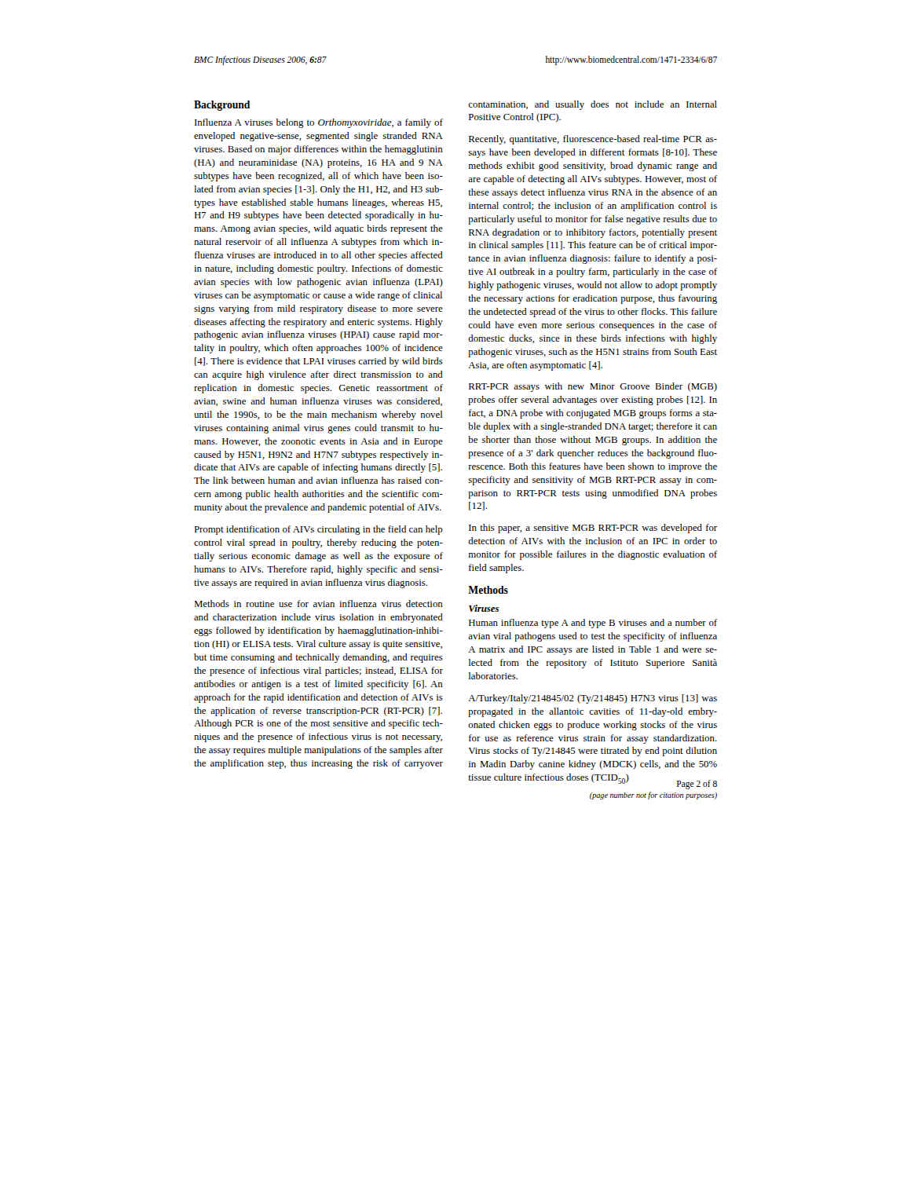BMC Infectious Diseases 2006, 6: 87
http://www.biomedcentral.com/1471-2334/6/87
Background
Influenza A viruses belong to Orthomyxoviridae, a family of enveloped negative-sense, segmented single stranded RNA viruses. Based on major differences within the hemagglutinin (HA) and neuraminidase (NA) proteins, 16 HA and 9 NA subtypes have been recognized, all of which have been isolated from avian species [1-3]. Only the H1, H2, and H3 subtypes have established stable humans lineages, whereas H5, H7 and H9 subtypes have been detected sporadically in humans. Among avian species, wild aquatic birds represent the natural reservoir of all influenza A subtypes from which influenza viruses are introduced in to all other species affected in nature, including domestic poultry. Infections of domestic avian species with low pathogenic avian influenza (LPAI) viruses can be asymptomatic or cause a wide range of clinical signs varying from mild respiratory disease to more severe diseases affecting the respiratory and enteric systems. Highly pathogenic avian influenza viruses (HPAI) cause rapid mortality in poultry, which often approaches 100% of incidence [4]. There is evidence that LPAI viruses carried by wild birds can acquire high virulence after direct transmission to and replication in domestic species. Genetic reassortment of avian, swine and human influenza viruses was considered, until the 1990s, to be the main mechanism whereby novel viruses containing animal virus genes could transmit to humans. However, the zoonotic events in Asia and in Europe caused by H5N1, H9N2 and H7N7 subtypes respectively indicate that AIVs are capable of infecting humans directly [5]. The link between human and avian influenza has raised concern among public health authorities and the scientific community about the prevalence and pandemic potential of AIVs.
Prompt identification of AIVs circulating in the field can help control viral spread in poultry, thereby reducing the potentially serious economic damage as well as the exposure of humans to AIVs. Therefore rapid, highly specific and sensitive assays are required in avian influenza virus diagnosis.
Methods in routine use for avian influenza virus detection and characterization include virus isolation in embryonated eggs followed by identification by haemagglutination-inhibition (HI) or ELISA tests. Viral culture assay is quite sensitive, but time consuming and technically demanding, and requires the presence of infectious viral particles; instead, ELISA for antibodies or antigen is a test of limited specificity [6]. An approach for the rapid identification and detection of AIVs is the application of reverse transcription-PCR (RT-PCR) [7]. Although PCR is one of the most sensitive and specific techniques and the presence of infectious virus is not necessary, the assay requires multiple manipulations of the samples after the amplification step, thus increasing the risk of carryover contamination, and usually does not include an Internal Positive Control (IPC).
Recently, quantitative, fluorescence-based real-time PCR assays have been developed in different formats [8-10]. These methods exhibit good sensitivity, broad dynamic range and are capable of detecting all AIVs subtypes. However, most of these assays detect influenza virus RNA in the absence of an internal control; the inclusion of an amplification control is particularly useful to monitor for false negative results due to RNA degradation or to inhibitory factors, potentially present in clinical samples [11]. This feature can be of critical importance in avian influenza diagnosis: failure to identify a positive AI outbreak in a poultry farm, particularly in the case of highly pathogenic viruses, would not allow to adopt promptly the necessary actions for eradication purpose, thus favouring the undetected spread of the virus to other flocks. This failure could have even more serious consequences in the case of domestic ducks, since in these birds infections with highly pathogenic viruses, such as the H5N1 strains from South East Asia, are often asymptomatic [4].
RRT-PCR assays with new Minor Groove Binder (MGB) probes offer several advantages over existing probes [12]. In fact, a DNA probe with conjugated MGB groups forms a stable duplex with a single-stranded DNA target; therefore it can be shorter than those without MGB groups. In addition the presence of a 3' dark quencher reduces the background fluorescence. Both this features have been shown to improve the specificity and sensitivity of MGB RRT-PCR assay in comparison to RRT-PCR tests using unmodified DNA probes [12].
In this paper, a sensitive MGB RRT-PCR was developed for detection of AIVs with the inclusion of an IPC in order to monitor for possible failures in the diagnostic evaluation of field samples.
Methods
Viruses
Human influenza type A and type B viruses and a number of avian viral pathogens used to test the specificity of influenza A matrix and IPC assays are listed in Table 1 and were selected from the repository of Istituto Superiore Sanità laboratories.
A/Turkey/Italy/214845/02 (Ty/214845) H7N3 virus [13] was propagated in the allantoic cavities of 11-day-old embryonated chicken eggs to produce working stocks of the virus for use as reference virus strain for assay standardization. Virus stocks of Ty/214845 were titrated by end point dilution in Madin Darby canine kidney (MDCK) cells, and the 50% tissue culture infectious doses (TCID50)
Page 2 of 8
(page number not for citation purposes)